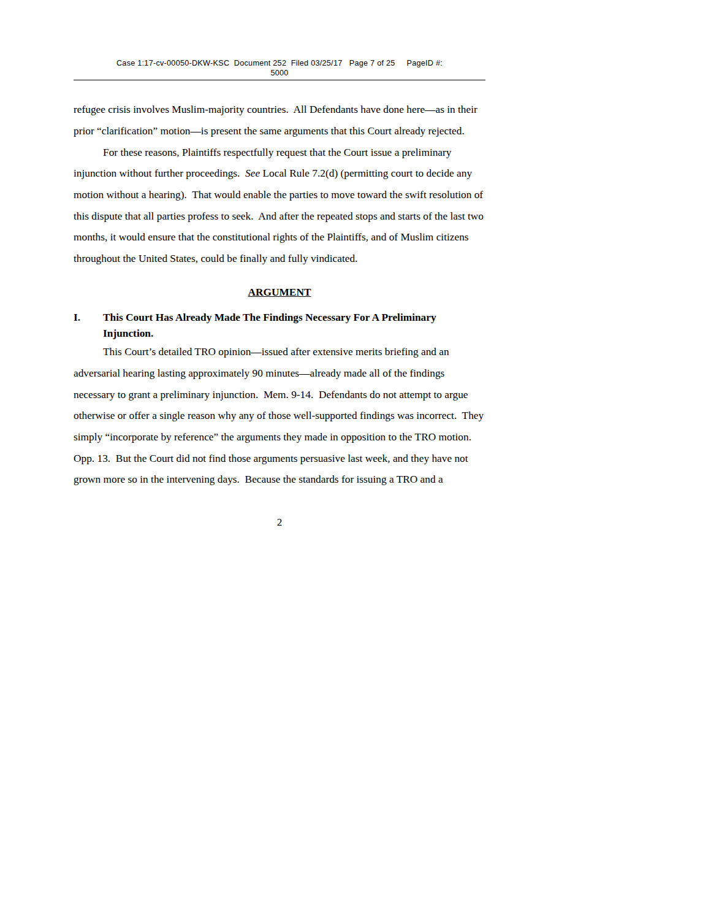Case 1:17-cv-00050-DKW-KSC Document 252 Filed 03/25/17 Page 7 of 25 PageID #: 5000
refugee crisis involves Muslim-majority countries. All Defendants have done here—as in their prior “clarification” motion—is present the same arguments that this Court already rejected.
For these reasons, Plaintiffs respectfully request that the Court issue a preliminary injunction without further proceedings. See Local Rule 7.2(d) (permitting court to decide any motion without a hearing). That would enable the parties to move toward the swift resolution of this dispute that all parties profess to seek. And after the repeated stops and starts of the last two months, it would ensure that the constitutional rights of the Plaintiffs, and of Muslim citizens throughout the United States, could be finally and fully vindicated.
ARGUMENT
I.
This Court Has Already Made The Findings Necessary For A Preliminary Injunction.
This Court’s detailed TRO opinion—issued after extensive merits briefing and an adversarial hearing lasting approximately 90 minutes—already made all of the findings necessary to grant a preliminary injunction. Mem. 9-14. Defendants do not attempt to argue otherwise or offer a single reason why any of those well-supported findings was incorrect. They simply “incorporate by reference” the arguments they made in opposition to the TRO motion. Opp. 13. But the Court did not find those arguments persuasive last week, and they have not grown more so in the intervening days. Because the standards for issuing a TRO and a
2